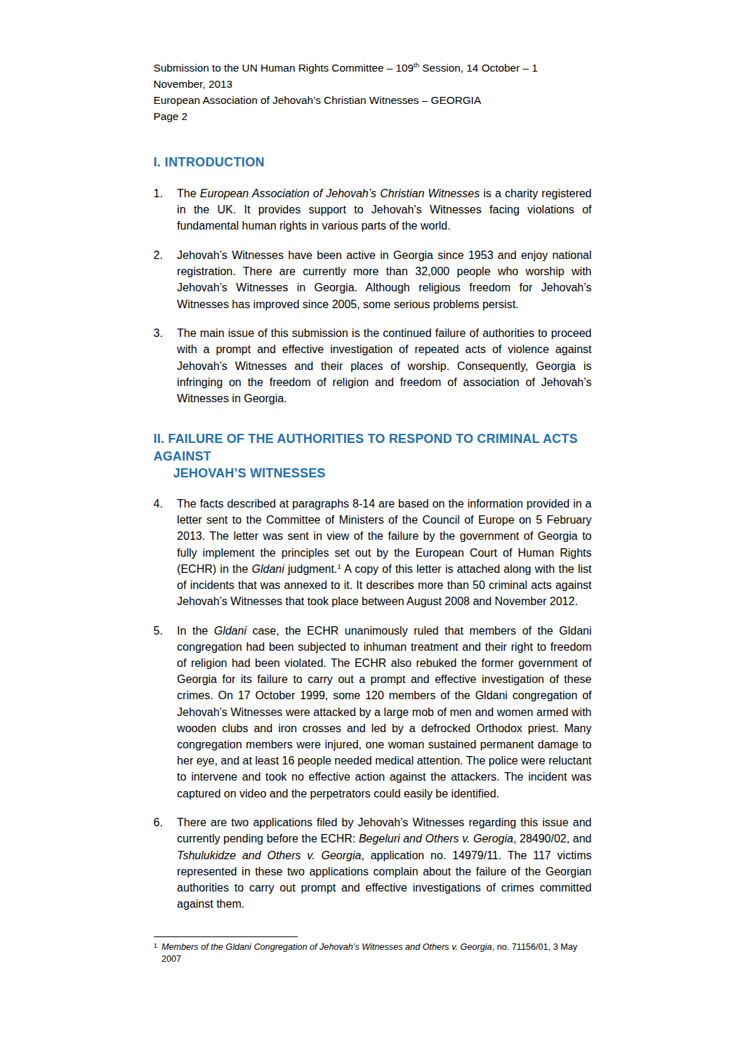Submission to the UN Human Rights Committee – 109th Session, 14 October – 1 November, 2013 European Association of Jehovah’s Christian Witnesses – GEORGIA Page 2
I. INTRODUCTION
1. The European Association of Jehovah’s Christian Witnesses is a charity registered in the UK. It provides support to Jehovah’s Witnesses facing violations of fundamental human rights in various parts of the world.
2. Jehovah’s Witnesses have been active in Georgia since 1953 and enjoy national registration. There are currently more than 32,000 people who worship with Jehovah’s Witnesses in Georgia. Although religious freedom for Jehovah’s Witnesses has improved since 2005, some serious problems persist.
3. The main issue of this submission is the continued failure of authorities to proceed with a prompt and effective investigation of repeated acts of violence against Jehovah’s Witnesses and their places of worship. Consequently, Georgia is infringing on the freedom of religion and freedom of association of Jehovah’s Witnesses in Georgia.
II. FAILURE OF THE AUTHORITIES TO RESPOND TO CRIMINAL ACTS AGAINSTJEHOVAH’S WITNESSES
4. The facts described at paragraphs 8-14 are based on the information provided in a letter sent to the Committee of Ministers of the Council of Europe on 5 February 2013. The letter was sent in view of the failure by the government of Georgia to fully implement the principles set out by the European Court of Human Rights (ECHR) in the Gldani judgment.1 A copy of this letter is attached along with the list of incidents that was annexed to it. It describes more than 50 criminal acts against Jehovah’s Witnesses that took place between August 2008 and November 2012.
5. In the Gldani case, the ECHR unanimously ruled that members of the Gldani congregation had been subjected to inhuman treatment and their right to freedom of religion had been violated. The ECHR also rebuked the former government of Georgia for its failure to carry out a prompt and effective investigation of these crimes. On 17 October 1999, some 120 members of the Gldani congregation of Jehovah’s Witnesses were attacked by a large mob of men and women armed with wooden clubs and iron crosses and led by a defrocked Orthodox priest. Many congregation members were injured, one woman sustained permanent damage to her eye, and at least 16 people needed medical attention. The police were reluctant to intervene and took no effective action against the attackers. The incident was captured on video and the perpetrators could easily be identified.
6. There are two applications filed by Jehovah’s Witnesses regarding this issue and currently pending before the ECHR: Begeluri and Others v. Gerogia, 28490/02, and Tshulukidze and Others v. Georgia, application no. 14979/11. The 117 victims represented in these two applications complain about the failure of the Georgian authorities to carry out prompt and effective investigations of crimes committed against them.
1 Members of the Gldani Congregation of Jehovah’s Witnesses and Others v. Georgia, no. 71156/01, 3 May 2007